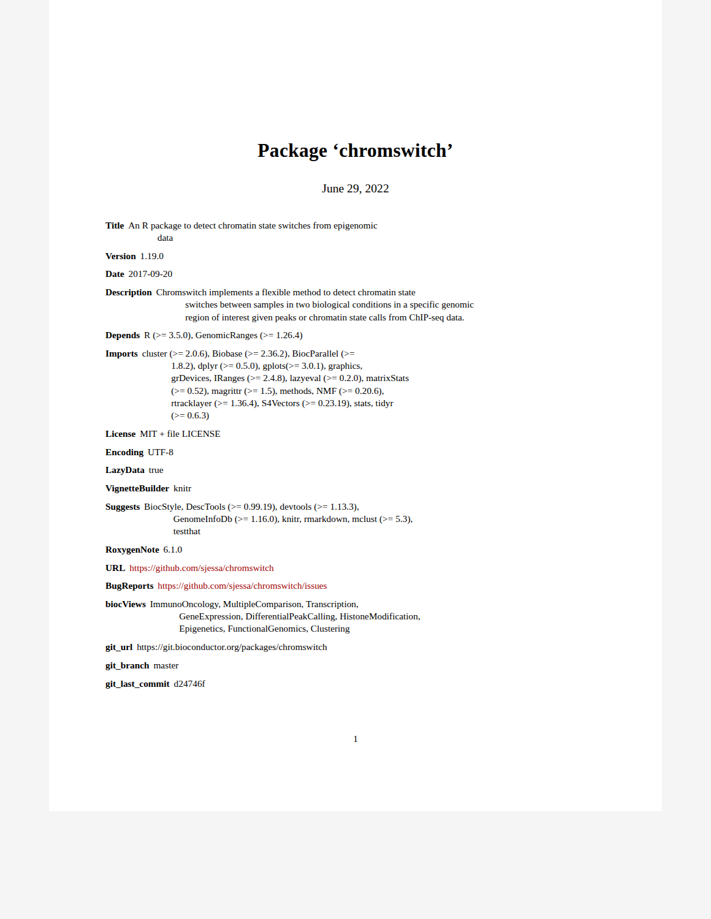Package ‘chromswitch’
June 29, 2022
Title
An R package to detect chromatin state switches from epigenomic data
Version
1.19.0
Date
2017-09-20
Description
Chromswitch implements a flexible method to detect chromatin state switches between samples in two biological conditions in a specific genomic region of interest given peaks or chromatin state calls from ChIP-seq data.
Depends
R (>= 3.5.0), GenomicRanges (>= 1.26.4)
Imports
cluster (>= 2.0.6), Biobase (>= 2.36.2), BiocParallel (>= 1.8.2), dplyr (>= 0.5.0), gplots(>= 3.0.1), graphics, grDevices, IRanges (>= 2.4.8), lazyeval (>= 0.2.0), matrixStats (>= 0.52), magrittr (>= 1.5), methods, NMF (>= 0.20.6), rtracklayer (>= 1.36.4), S4Vectors (>= 0.23.19), stats, tidyr (>= 0.6.3)
License
MIT + file LICENSE
Encoding
UTF-8
LazyData
true
VignetteBuilder
knitr
Suggests
BiocStyle, DescTools (>= 0.99.19), devtools (>= 1.13.3), GenomeInfoDb (>= 1.16.0), knitr, rmarkdown, mclust (>= 5.3), testthat
RoxygenNote
6.1.0
URL
https://github.com/sjessa/chromswitch
BugReports
https://github.com/sjessa/chromswitch/issues
biocViews
ImmunoOncology, MultipleComparison, Transcription, GeneExpression, DifferentialPeakCalling, HistoneModification, Epigenetics, FunctionalGenomics, Clustering
git_url
https://git.bioconductor.org/packages/chromswitch
git_branch
master
git_last_commit
d24746f
1